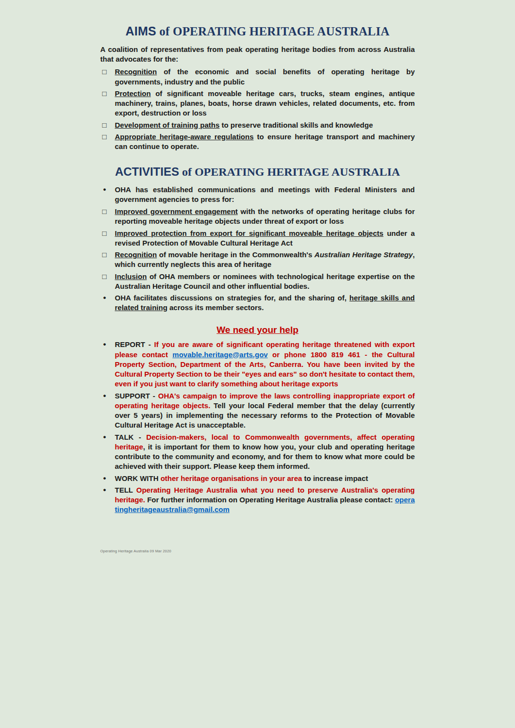AIMS of OPERATING HERITAGE AUSTRALIA
A coalition of representatives from peak operating heritage bodies from across Australia that advocates for the:
Recognition of the economic and social benefits of operating heritage by governments, industry and the public
Protection of significant moveable heritage cars, trucks, steam engines, antique machinery, trains, planes, boats, horse drawn vehicles, related documents, etc. from export, destruction or loss
Development of training paths to preserve traditional skills and knowledge
Appropriate heritage-aware regulations to ensure heritage transport and machinery can continue to operate.
ACTIVITIES of OPERATING HERITAGE AUSTRALIA
OHA has established communications and meetings with Federal Ministers and government agencies to press for:
Improved government engagement with the networks of operating heritage clubs for reporting moveable heritage objects under threat of export or loss
Improved protection from export for significant moveable heritage objects under a revised Protection of Movable Cultural Heritage Act
Recognition of movable heritage in the Commonwealth's Australian Heritage Strategy, which currently neglects this area of heritage
Inclusion of OHA members or nominees with technological heritage expertise on the Australian Heritage Council and other influential bodies.
OHA facilitates discussions on strategies for, and the sharing of, heritage skills and related training across its member sectors.
We need your help
REPORT - If you are aware of significant operating heritage threatened with export please contact movable.heritage@arts.gov or phone 1800 819 461 - the Cultural Property Section, Department of the Arts, Canberra. You have been invited by the Cultural Property Section to be their "eyes and ears" so don't hesitate to contact them, even if you just want to clarify something about heritage exports
SUPPORT - OHA's campaign to improve the laws controlling inappropriate export of operating heritage objects. Tell your local Federal member that the delay (currently over 5 years) in implementing the necessary reforms to the Protection of Movable Cultural Heritage Act is unacceptable.
TALK - Decision-makers, local to Commonwealth governments, affect operating heritage, it is important for them to know how you, your club and operating heritage contribute to the community and economy, and for them to know what more could be achieved with their support. Please keep them informed.
WORK WITH other heritage organisations in your area to increase impact
TELL Operating Heritage Australia what you need to preserve Australia's operating heritage. For further information on Operating Heritage Australia please contact: operatingheritageaustralia@gmail.com
Operating Heritage Australia 09 Mar 2020